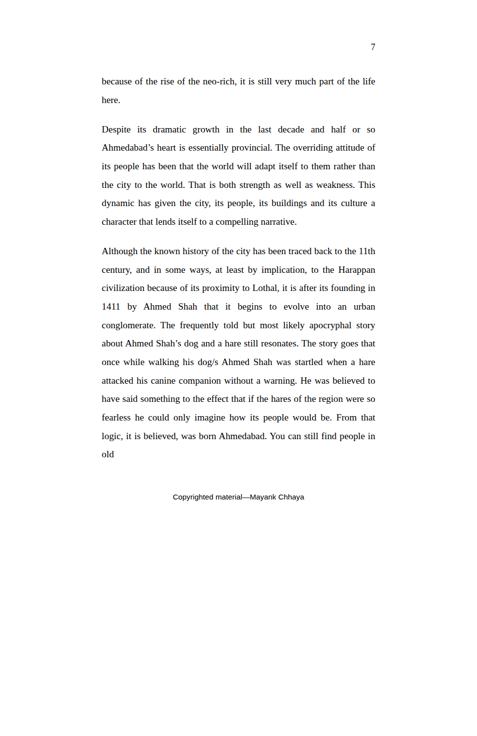7
because of the rise of the neo-rich, it is still very much part of the life here.
Despite its dramatic growth in the last decade and half or so Ahmedabad’s heart is essentially provincial. The overriding attitude of its people has been that the world will adapt itself to them rather than the city to the world. That is both strength as well as weakness. This dynamic has given the city, its people, its buildings and its culture a character that lends itself to a compelling narrative.
Although the known history of the city has been traced back to the 11th century, and in some ways, at least by implication, to the Harappan civilization because of its proximity to Lothal, it is after its founding in 1411 by Ahmed Shah that it begins to evolve into an urban conglomerate. The frequently told but most likely apocryphal story about Ahmed Shah’s dog and a hare still resonates. The story goes that once while walking his dog/s Ahmed Shah was startled when a hare attacked his canine companion without a warning. He was believed to have said something to the effect that if the hares of the region were so fearless he could only imagine how its people would be. From that logic, it is believed, was born Ahmedabad. You can still find people in old
Copyrighted material—Mayank Chhaya